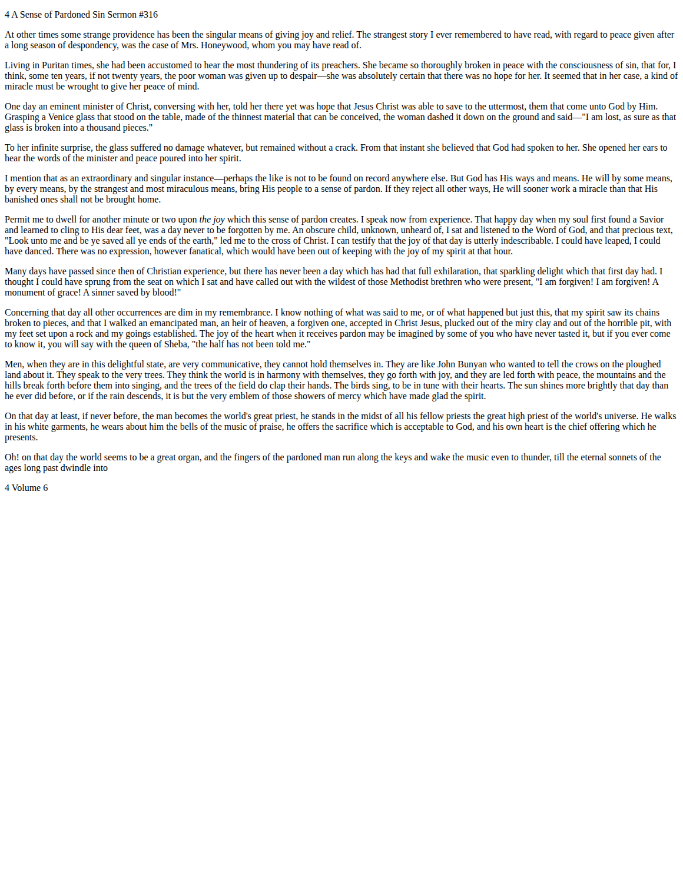4 A Sense of Pardoned Sin Sermon #316
At other times some strange providence has been the singular means of giving joy and relief. The strangest story I ever remembered to have read, with regard to peace given after a long season of despondency, was the case of Mrs. Honeywood, whom you may have read of.
Living in Puritan times, she had been accustomed to hear the most thundering of its preachers. She became so thoroughly broken in peace with the consciousness of sin, that for, I think, some ten years, if not twenty years, the poor woman was given up to despair—she was absolutely certain that there was no hope for her. It seemed that in her case, a kind of miracle must be wrought to give her peace of mind.
One day an eminent minister of Christ, conversing with her, told her there yet was hope that Jesus Christ was able to save to the uttermost, them that come unto God by Him. Grasping a Venice glass that stood on the table, made of the thinnest material that can be conceived, the woman dashed it down on the ground and said—"I am lost, as sure as that glass is broken into a thousand pieces."
To her infinite surprise, the glass suffered no damage whatever, but remained without a crack. From that instant she believed that God had spoken to her. She opened her ears to hear the words of the minister and peace poured into her spirit.
I mention that as an extraordinary and singular instance—perhaps the like is not to be found on record anywhere else. But God has His ways and means. He will by some means, by every means, by the strangest and most miraculous means, bring His people to a sense of pardon. If they reject all other ways, He will sooner work a miracle than that His banished ones shall not be brought home.
Permit me to dwell for another minute or two upon the joy which this sense of pardon creates. I speak now from experience. That happy day when my soul first found a Savior and learned to cling to His dear feet, was a day never to be forgotten by me. An obscure child, unknown, unheard of, I sat and listened to the Word of God, and that precious text, "Look unto me and be ye saved all ye ends of the earth," led me to the cross of Christ. I can testify that the joy of that day is utterly indescribable. I could have leaped, I could have danced. There was no expression, however fanatical, which would have been out of keeping with the joy of my spirit at that hour.
Many days have passed since then of Christian experience, but there has never been a day which has had that full exhilaration, that sparkling delight which that first day had. I thought I could have sprung from the seat on which I sat and have called out with the wildest of those Methodist brethren who were present, "I am forgiven! I am forgiven! A monument of grace! A sinner saved by blood!"
Concerning that day all other occurrences are dim in my remembrance. I know nothing of what was said to me, or of what happened but just this, that my spirit saw its chains broken to pieces, and that I walked an emancipated man, an heir of heaven, a forgiven one, accepted in Christ Jesus, plucked out of the miry clay and out of the horrible pit, with my feet set upon a rock and my goings established. The joy of the heart when it receives pardon may be imagined by some of you who have never tasted it, but if you ever come to know it, you will say with the queen of Sheba, "the half has not been told me."
Men, when they are in this delightful state, are very communicative, they cannot hold themselves in. They are like John Bunyan who wanted to tell the crows on the ploughed land about it. They speak to the very trees. They think the world is in harmony with themselves, they go forth with joy, and they are led forth with peace, the mountains and the hills break forth before them into singing, and the trees of the field do clap their hands. The birds sing, to be in tune with their hearts. The sun shines more brightly that day than he ever did before, or if the rain descends, it is but the very emblem of those showers of mercy which have made glad the spirit.
On that day at least, if never before, the man becomes the world's great priest, he stands in the midst of all his fellow priests the great high priest of the world's universe. He walks in his white garments, he wears about him the bells of the music of praise, he offers the sacrifice which is acceptable to God, and his own heart is the chief offering which he presents.
Oh! on that day the world seems to be a great organ, and the fingers of the pardoned man run along the keys and wake the music even to thunder, till the eternal sonnets of the ages long past dwindle into
4 Volume 6